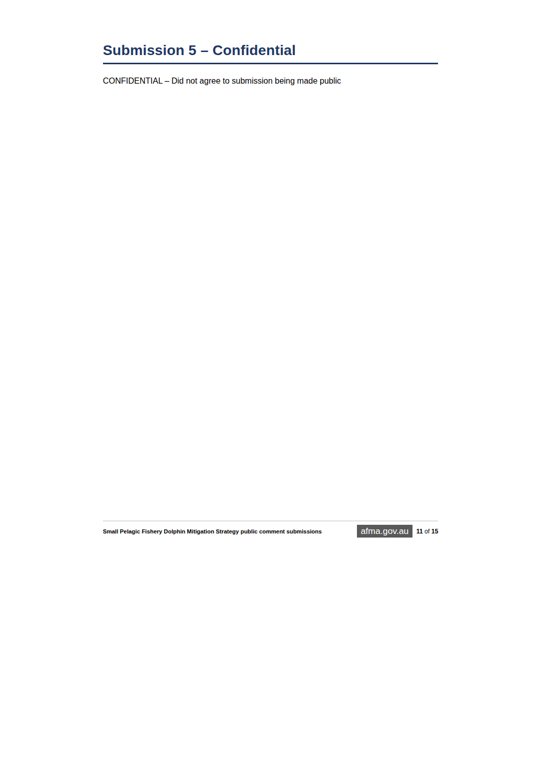Submission 5 – Confidential
CONFIDENTIAL – Did not agree to submission being made public
Small Pelagic Fishery Dolphin Mitigation Strategy public comment submissions
afma.gov.au 11 of 15